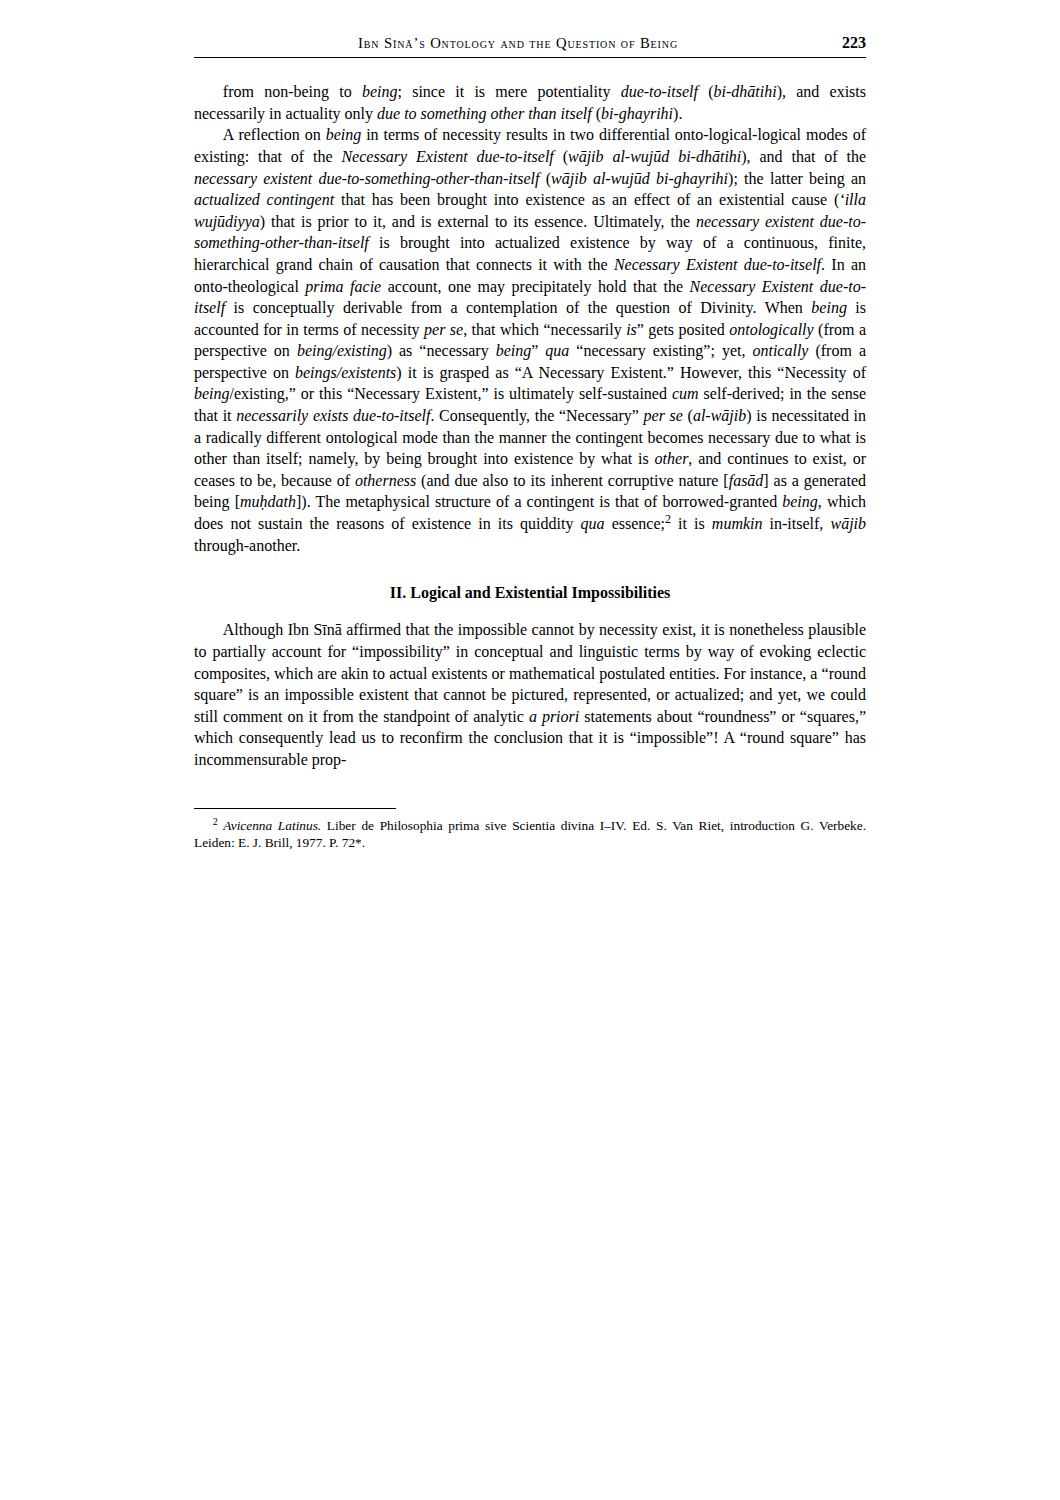Ibn Sīnā’s Ontology and the Question of Being 223
from non-being to being; since it is mere potentiality due-to-itself (bi-dhātihi), and exists necessarily in actuality only due to something other than itself (bi-ghayrihi).
A reflection on being in terms of necessity results in two differential onto-logical-logical modes of existing: that of the Necessary Existent due-to-itself (wājib al-wujūd bi-dhātihi), and that of the necessary existent due-to-something-other-than-itself (wājib al-wujūd bi-ghayrihi); the latter being an actualized contingent that has been brought into existence as an effect of an existential cause (‘illa wujūdiyya) that is prior to it, and is external to its essence. Ultimately, the necessary existent due-to-something-other-than-itself is brought into actualized existence by way of a continuous, finite, hierarchical grand chain of causation that connects it with the Necessary Existent due-to-itself. In an onto-theological prima facie account, one may precipitately hold that the Necessary Existent due-to-itself is conceptually derivable from a contemplation of the question of Divinity. When being is accounted for in terms of necessity per se, that which “necessarily is” gets posited ontologically (from a perspective on being/existing) as “necessary being” qua “necessary existing”; yet, ontically (from a perspective on beings/existents) it is grasped as “A Necessary Existent.” However, this “Necessity of being/existing,” or this “Necessary Existent,” is ultimately self-sustained cum self-derived; in the sense that it necessarily exists due-to-itself. Consequently, the “Necessary” per se (al-wājib) is necessitated in a radically different ontological mode than the manner the contingent becomes necessary due to what is other than itself; namely, by being brought into existence by what is other, and continues to exist, or ceases to be, because of otherness (and due also to its inherent corruptive nature [fasād] as a generated being [muḥdath]). The metaphysical structure of a contingent is that of borrowed-granted being, which does not sustain the reasons of existence in its quiddity qua essence;2 it is mumkin in-itself, wājib through-another.
II. Logical and Existential Impossibilities
Although Ibn Sīnā affirmed that the impossible cannot by necessity exist, it is nonetheless plausible to partially account for “impossibility” in conceptual and linguistic terms by way of evoking eclectic composites, which are akin to actual existents or mathematical postulated entities. For instance, a “round square” is an impossible existent that cannot be pictured, represented, or actualized; and yet, we could still comment on it from the standpoint of analytic a priori statements about “roundness” or “squares,” which consequently lead us to reconfirm the conclusion that it is “impossible”! A “round square” has incommensurable prop-
2 Avicenna Latinus. Liber de Philosophia prima sive Scientia divina I–IV. Ed. S. Van Riet, introduction G. Verbeke. Leiden: E. J. Brill, 1977. P. 72*.